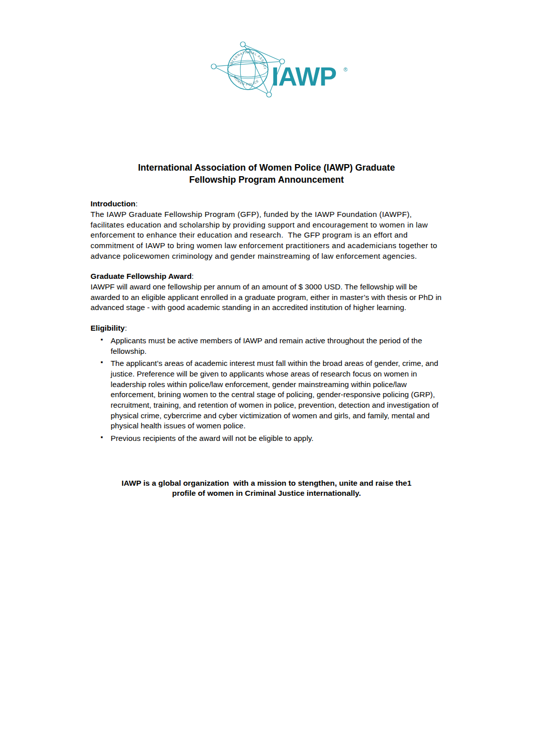INTERNATIONAL ASSOCIATION WOMEN POLICE IAWP ®
International Association of Women Police (IAWP) Graduate
Fellowship Program Announcement
Introduction
:
The IAWP Graduate Fellowship Program (GFP), funded by the IAWP Foundation (IAWPF), facilitates education and scholarship by providing support and encouragement to women in law enforcement to enhance their education and research. The GFP program is an effort and commitment of IAWP to bring women law enforcement practitioners and academicians together to advance policewomen criminology and gender mainstreaming of law enforcement agencies.
Graduate Fellowship Award
:
IAWPF will award one fellowship per annum of an amount of $ 3000 USD. The fellowship will be awarded to an eligible applicant enrolled in a graduate program, either in master’s with thesis or PhD in advanced stage - with good academic standing in an accredited institution of higher learning.
Eligibility
:
Applicants must be active members of IAWP and remain active throughout the period of the fellowship.
The applicant’s areas of academic interest must fall within the broad areas of gender, crime, and justice. Preference will be given to applicants whose areas of research focus on women in leadership roles within police/law enforcement, gender mainstreaming within police/law enforcement, brining women to the central stage of policing, gender-responsive policing (GRP), recruitment, training, and retention of women in police, prevention, detection and investigation of physical crime, cybercrime and cyber victimization of women and girls, and family, mental and physical health issues of women police.
Previous recipients of the award will not be eligible to apply.
IAWP is a global organization with a mission to stengthen, unite and raise the1
profile of women in Criminal Justice internationally.